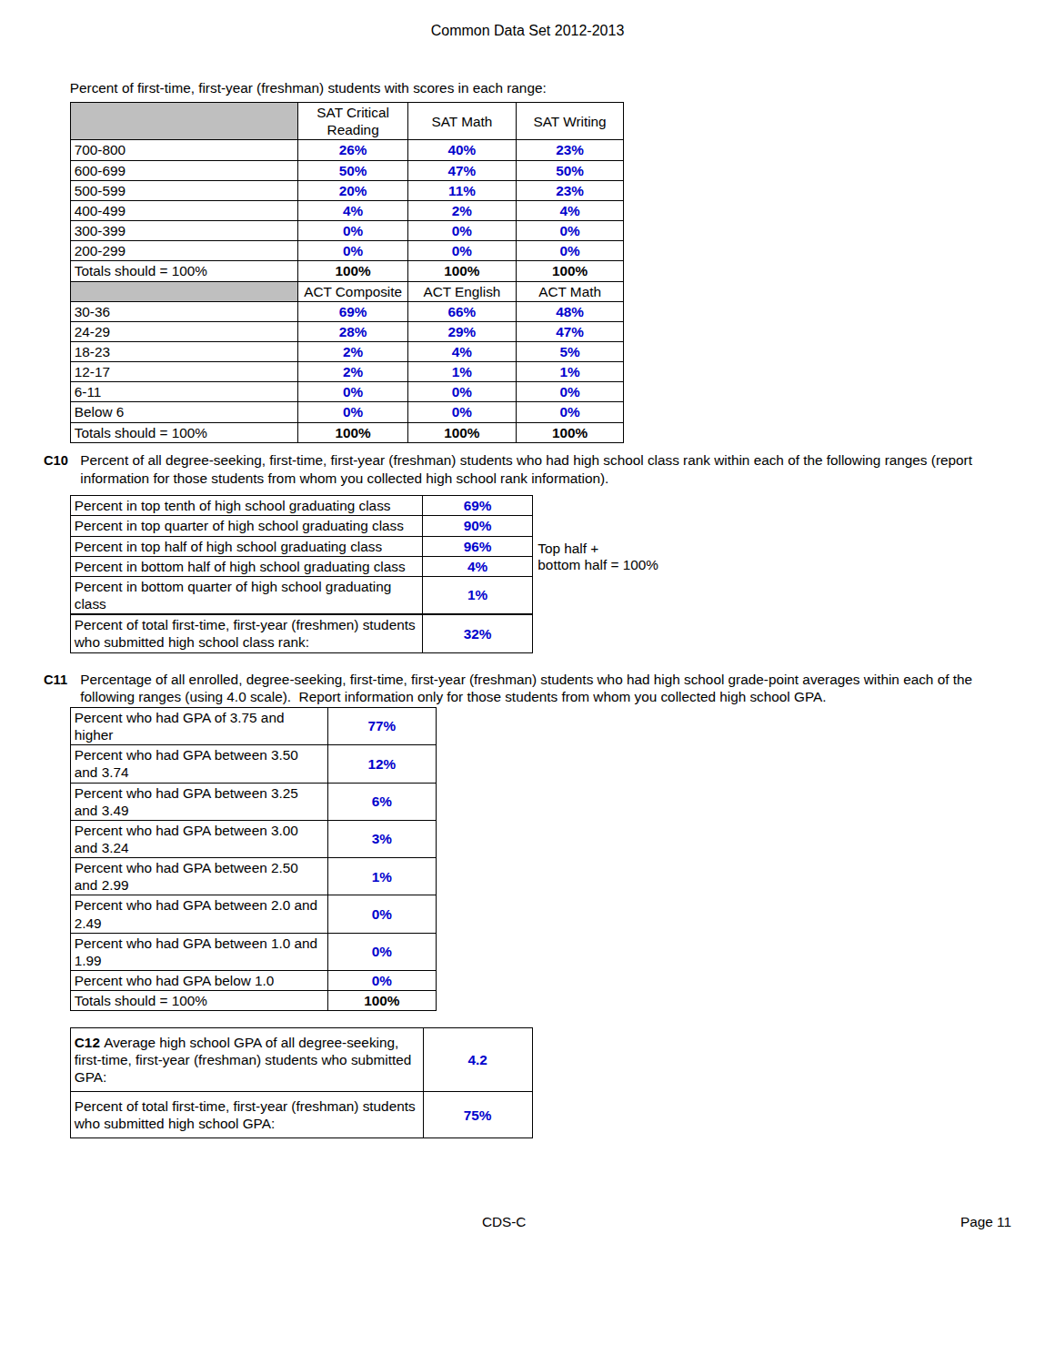Common Data Set 2012-2013
Percent of first-time, first-year (freshman) students with scores in each range:
| | SAT Critical Reading | SAT Math | SAT Writing |
| 700-800 | 26% | 40% | 23% |
| 600-699 | 50% | 47% | 50% |
| 500-599 | 20% | 11% | 23% |
| 400-499 | 4% | 2% | 4% |
| 300-399 | 0% | 0% | 0% |
| 200-299 | 0% | 0% | 0% |
| Totals should = 100% | 100% | 100% | 100% |
| | ACT Composite | ACT English | ACT Math |
| 30-36 | 69% | 66% | 48% |
| 24-29 | 28% | 29% | 47% |
| 18-23 | 2% | 4% | 5% |
| 12-17 | 2% | 1% | 1% |
| 6-11 | 0% | 0% | 0% |
| Below 6 | 0% | 0% | 0% |
| Totals should = 100% | 100% | 100% | 100% |
C10
Percent of all degree-seeking, first-time, first-year (freshman) students who had high school class rank within each of the following ranges (report information for those students from whom you collected high school rank information).
| Percent in top tenth of high school graduating class | 69% |
| Percent in top quarter of high school graduating class | 90% |
| Percent in top half of high school graduating class | 96% |
| Percent in bottom half of high school graduating class | 4% |
| Percent in bottom quarter of high school graduating class | 1% |
Top half +
bottom half = 100%
| Percent of total first-time, first-year (freshmen) students who submitted high school class rank: | 32% |
C11
Percentage of all enrolled, degree-seeking, first-time, first-year (freshman) students who had high school grade-point averages within each of the following ranges (using 4.0 scale). Report information only for those students from whom you collected high school GPA.
| Percent who had GPA of 3.75 and higher | 77% |
| Percent who had GPA between 3.50 and 3.74 | 12% |
| Percent who had GPA between 3.25 and 3.49 | 6% |
| Percent who had GPA between 3.00 and 3.24 | 3% |
| Percent who had GPA between 2.50 and 2.99 | 1% |
| Percent who had GPA between 2.0 and 2.49 | 0% |
| Percent who had GPA between 1.0 and 1.99 | 0% |
| Percent who had GPA below 1.0 | 0% |
| Totals should = 100% | 100% |
| C12 Average high school GPA of all degree-seeking, first-time, first-year (freshman) students who submitted GPA: | 4.2 |
| Percent of total first-time, first-year (freshman) students who submitted high school GPA: | 75% |
CDS-C
Page 11